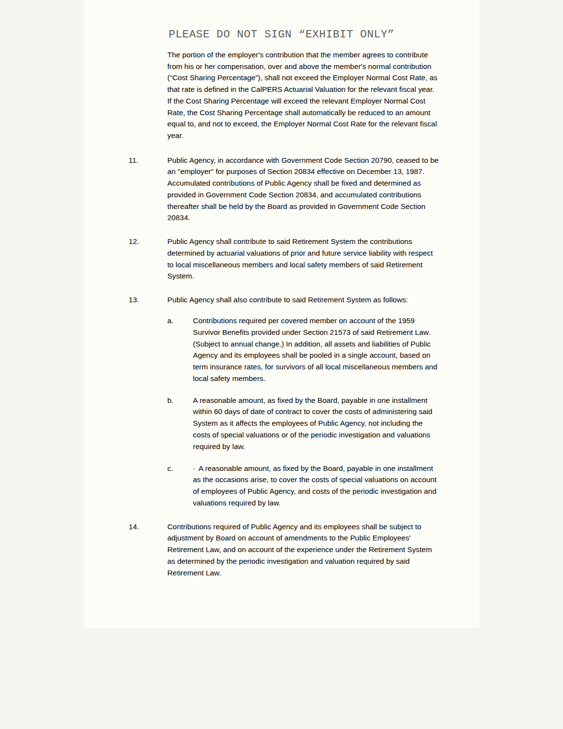PLEASE DO NOT SIGN “EXHIBIT ONLY”
The portion of the employer's contribution that the member agrees to contribute from his or her compensation, over and above the member's normal contribution (“Cost Sharing Percentage”), shall not exceed the Employer Normal Cost Rate, as that rate is defined in the CalPERS Actuarial Valuation for the relevant fiscal year. If the Cost Sharing Percentage will exceed the relevant Employer Normal Cost Rate, the Cost Sharing Percentage shall automatically be reduced to an amount equal to, and not to exceed, the Employer Normal Cost Rate for the relevant fiscal year.
11. Public Agency, in accordance with Government Code Section 20790, ceased to be an "employer" for purposes of Section 20834 effective on December 13, 1987. Accumulated contributions of Public Agency shall be fixed and determined as provided in Government Code Section 20834, and accumulated contributions thereafter shall be held by the Board as provided in Government Code Section 20834.
12. Public Agency shall contribute to said Retirement System the contributions determined by actuarial valuations of prior and future service liability with respect to local miscellaneous members and local safety members of said Retirement System.
13. Public Agency shall also contribute to said Retirement System as follows:
a. Contributions required per covered member on account of the 1959 Survivor Benefits provided under Section 21573 of said Retirement Law. (Subject to annual change.) In addition, all assets and liabilities of Public Agency and its employees shall be pooled in a single account, based on term insurance rates, for survivors of all local miscellaneous members and local safety members.
b. A reasonable amount, as fixed by the Board, payable in one installment within 60 days of date of contract to cover the costs of administering said System as it affects the employees of Public Agency, not including the costs of special valuations or of the periodic investigation and valuations required by law.
c. ·A reasonable amount, as fixed by the Board, payable in one installment as the occasions arise, to cover the costs of special valuations on account of employees of Public Agency, and costs of the periodic investigation and valuations required by law.
14. Contributions required of Public Agency and its employees shall be subject to adjustment by Board on account of amendments to the Public Employees' Retirement Law, and on account of the experience under the Retirement System as determined by the periodic investigation and valuation required by said Retirement Law.